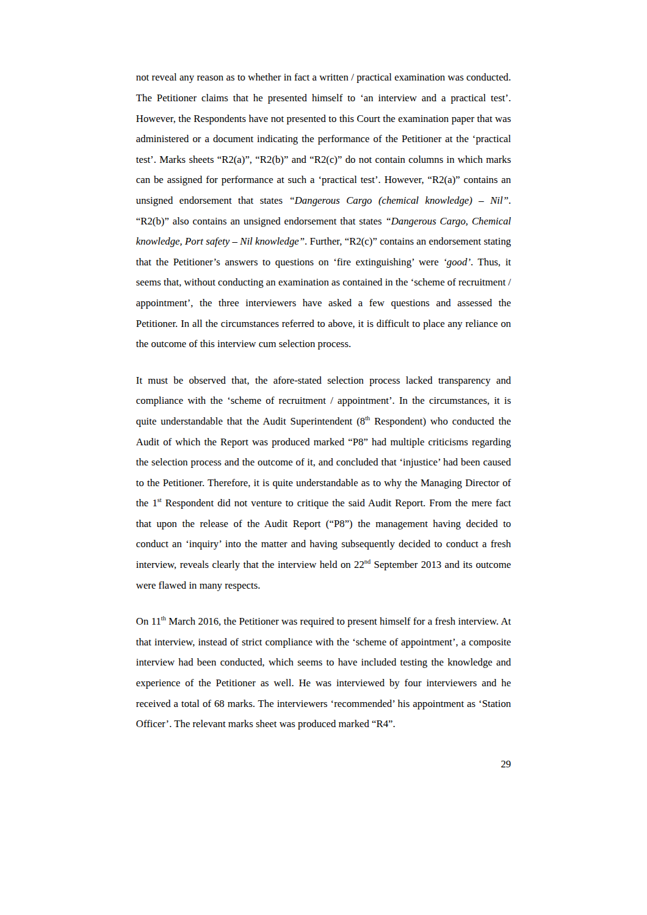not reveal any reason as to whether in fact a written / practical examination was conducted. The Petitioner claims that he presented himself to ‘an interview and a practical test’. However, the Respondents have not presented to this Court the examination paper that was administered or a document indicating the performance of the Petitioner at the ‘practical test’. Marks sheets “R2(a)”, “R2(b)” and “R2(c)” do not contain columns in which marks can be assigned for performance at such a ‘practical test’. However, “R2(a)” contains an unsigned endorsement that states “Dangerous Cargo (chemical knowledge) – Nil”. “R2(b)” also contains an unsigned endorsement that states “Dangerous Cargo, Chemical knowledge, Port safety – Nil knowledge”. Further, “R2(c)” contains an endorsement stating that the Petitioner’s answers to questions on ‘fire extinguishing’ were ‘good’. Thus, it seems that, without conducting an examination as contained in the ‘scheme of recruitment / appointment’, the three interviewers have asked a few questions and assessed the Petitioner. In all the circumstances referred to above, it is difficult to place any reliance on the outcome of this interview cum selection process.
It must be observed that, the afore-stated selection process lacked transparency and compliance with the ‘scheme of recruitment / appointment’. In the circumstances, it is quite understandable that the Audit Superintendent (8th Respondent) who conducted the Audit of which the Report was produced marked “P8” had multiple criticisms regarding the selection process and the outcome of it, and concluded that ‘injustice’ had been caused to the Petitioner. Therefore, it is quite understandable as to why the Managing Director of the 1st Respondent did not venture to critique the said Audit Report. From the mere fact that upon the release of the Audit Report (“P8”) the management having decided to conduct an ‘inquiry’ into the matter and having subsequently decided to conduct a fresh interview, reveals clearly that the interview held on 22nd September 2013 and its outcome were flawed in many respects.
On 11th March 2016, the Petitioner was required to present himself for a fresh interview. At that interview, instead of strict compliance with the ‘scheme of appointment’, a composite interview had been conducted, which seems to have included testing the knowledge and experience of the Petitioner as well. He was interviewed by four interviewers and he received a total of 68 marks. The interviewers ‘recommended’ his appointment as ‘Station Officer’. The relevant marks sheet was produced marked “R4”.
29